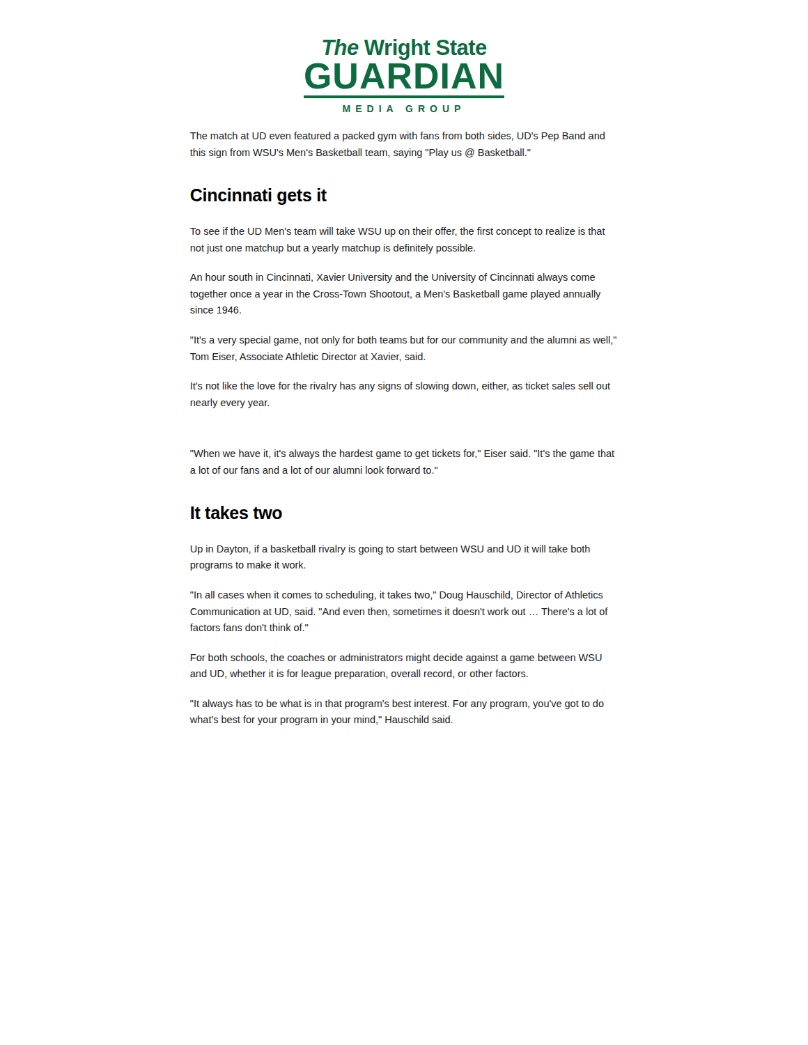The Wright State
GUARDIAN
MEDIA GROUP
The match at UD even featured a packed gym with fans from both sides, UD's Pep Band and this sign from WSU's Men's Basketball team, saying "Play us @ Basketball."
Cincinnati gets it
To see if the UD Men's team will take WSU up on their offer, the first concept to realize is that not just one matchup but a yearly matchup is definitely possible.
An hour south in Cincinnati, Xavier University and the University of Cincinnati always come together once a year in the Cross-Town Shootout, a Men's Basketball game played annually since 1946.
"It's a very special game, not only for both teams but for our community and the alumni as well," Tom Eiser, Associate Athletic Director at Xavier, said.
It's not like the love for the rivalry has any signs of slowing down, either, as ticket sales sell out nearly every year.
"When we have it, it's always the hardest game to get tickets for," Eiser said. "It's the game that a lot of our fans and a lot of our alumni look forward to."
It takes two
Up in Dayton, if a basketball rivalry is going to start between WSU and UD it will take both programs to make it work.
"In all cases when it comes to scheduling, it takes two," Doug Hauschild, Director of Athletics Communication at UD, said. "And even then, sometimes it doesn't work out … There's a lot of factors fans don't think of."
For both schools, the coaches or administrators might decide against a game between WSU and UD, whether it is for league preparation, overall record, or other factors.
"It always has to be what is in that program's best interest. For any program, you've got to do what's best for your program in your mind," Hauschild said.